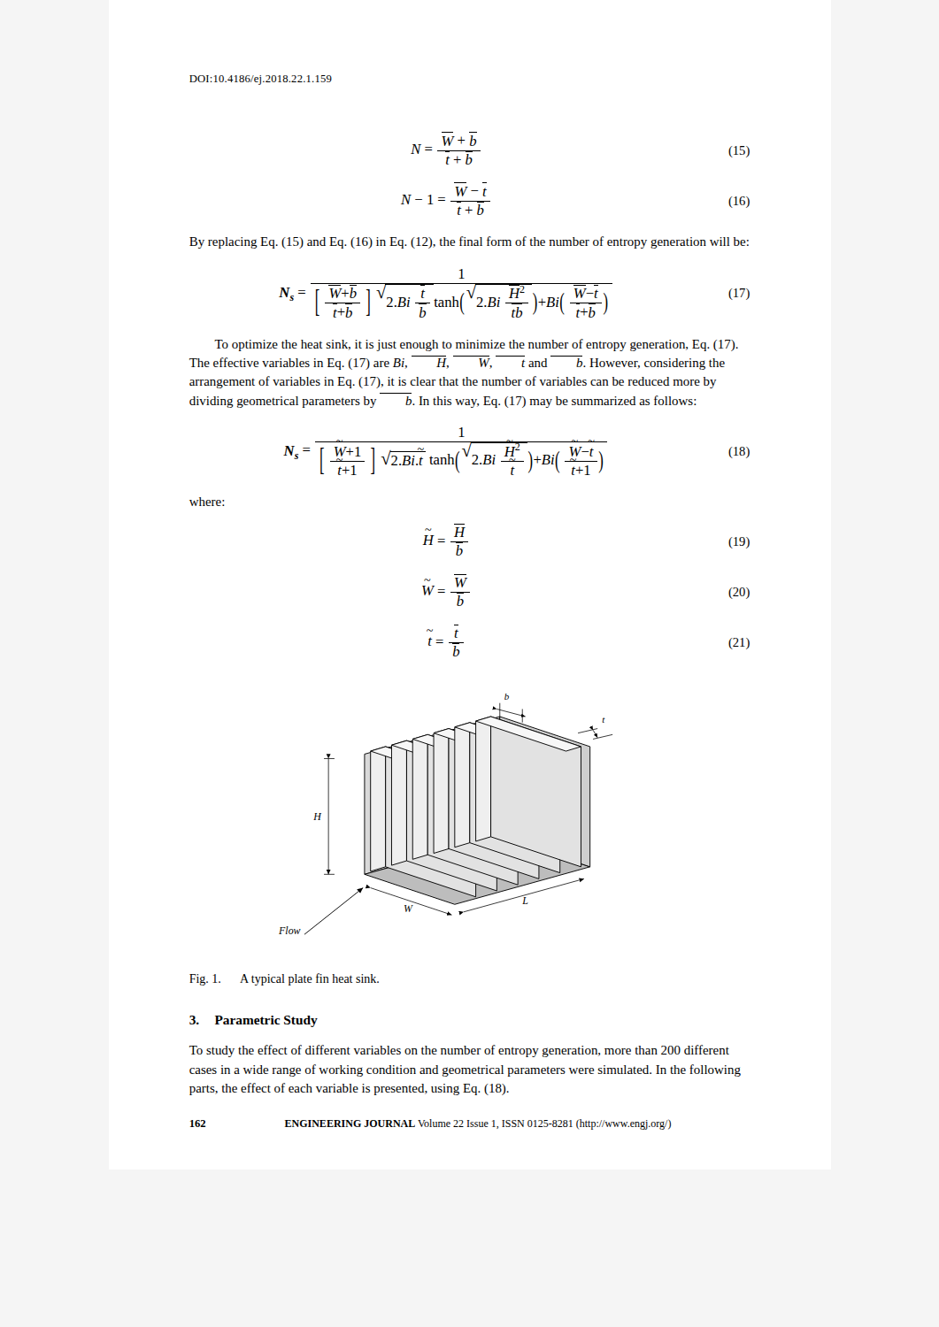DOI:10.4186/ej.2018.22.1.159
N = W + b t + b
(15)
N − 1 = W − t t + b
(16)
By replacing Eq. (15) and Eq. (16) in Eq. (12), the final form of the number of entropy generation will be:
Ns = 1 [ W+b t+b ] 2.Bi t b tanh(2.Bi H2 tb )+Bi( W−t t+b )
(17)
To optimize the heat sink, it is just enough to minimize the number of entropy generation, Eq. (17). The effective variables in Eq. (17) are Bi, H, W, t and b. However, considering the arrangement of variables in Eq. (17), it is clear that the number of variables can be reduced more by dividing geometrical parameters by b. In this way, Eq. (17) may be summarized as follows:
Ns = 1 [ W+1 t+1 ] 2.Bi.t tanh(2.Bi H2 t )+Bi( W−t t+1 )
(18)
where:
H = H b
(19)
W = W b
(20)
t = t b
(21)
b t H W L Flow
Fig. 1. A typical plate fin heat sink.
3. Parametric Study
To study the effect of different variables on the number of entropy generation, more than 200 different cases in a wide range of working condition and geometrical parameters were simulated. In the following parts, the effect of each variable is presented, using Eq. (18).
162
ENGINEERING JOURNAL Volume 22 Issue 1, ISSN 0125-8281 (http://www.engj.org/)